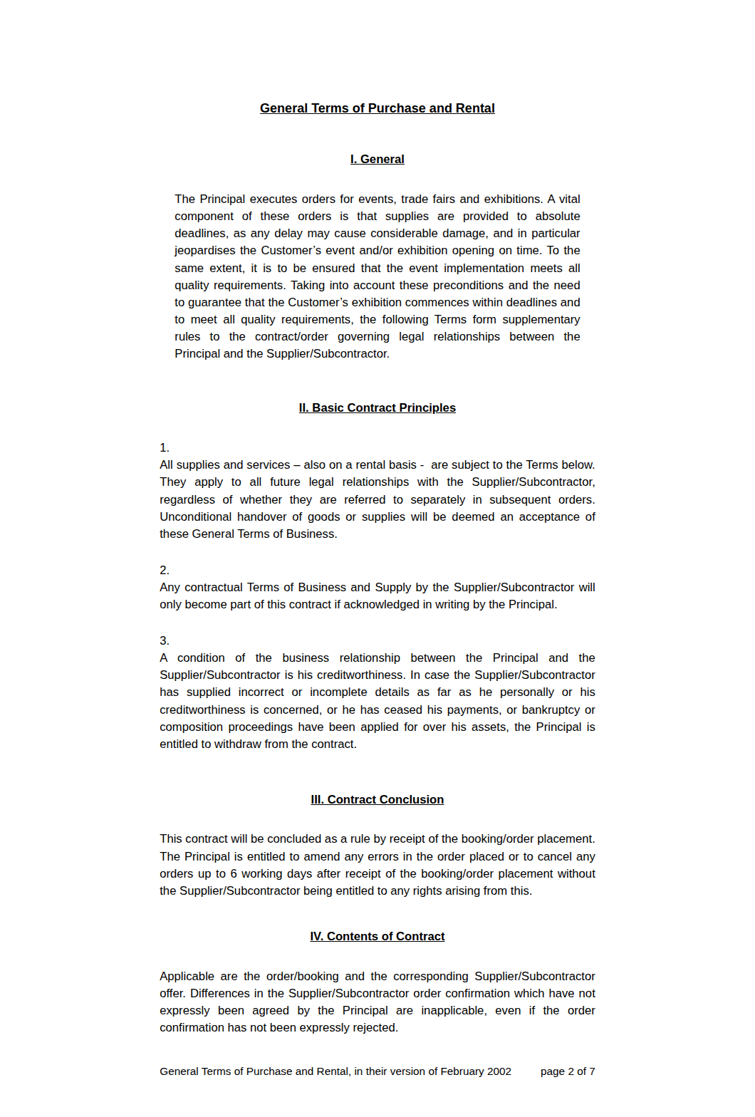General Terms of Purchase and Rental
I. General
The Principal executes orders for events, trade fairs and exhibitions. A vital component of these orders is that supplies are provided to absolute deadlines, as any delay may cause considerable damage, and in particular jeopardises the Customer’s event and/or exhibition opening on time. To the same extent, it is to be ensured that the event implementation meets all quality requirements. Taking into account these preconditions and the need to guarantee that the Customer’s exhibition commences within deadlines and to meet all quality requirements, the following Terms form supplementary rules to the contract/order governing legal relationships between the Principal and the Supplier/Subcontractor.
II. Basic Contract Principles
1.
All supplies and services – also on a rental basis - are subject to the Terms below. They apply to all future legal relationships with the Supplier/Subcontractor, regardless of whether they are referred to separately in subsequent orders. Unconditional handover of goods or supplies will be deemed an acceptance of these General Terms of Business.
2.
Any contractual Terms of Business and Supply by the Supplier/Subcontractor will only become part of this contract if acknowledged in writing by the Principal.
3.
A condition of the business relationship between the Principal and the Supplier/Subcontractor is his creditworthiness. In case the Supplier/Subcontractor has supplied incorrect or incomplete details as far as he personally or his creditworthiness is concerned, or he has ceased his payments, or bankruptcy or composition proceedings have been applied for over his assets, the Principal is entitled to withdraw from the contract.
III. Contract Conclusion
This contract will be concluded as a rule by receipt of the booking/order placement. The Principal is entitled to amend any errors in the order placed or to cancel any orders up to 6 working days after receipt of the booking/order placement without the Supplier/Subcontractor being entitled to any rights arising from this.
IV. Contents of Contract
Applicable are the order/booking and the corresponding Supplier/Subcontractor offer. Differences in the Supplier/Subcontractor order confirmation which have not expressly been agreed by the Principal are inapplicable, even if the order confirmation has not been expressly rejected.
General Terms of Purchase and Rental, in their version of February 2002 page 2 of 7